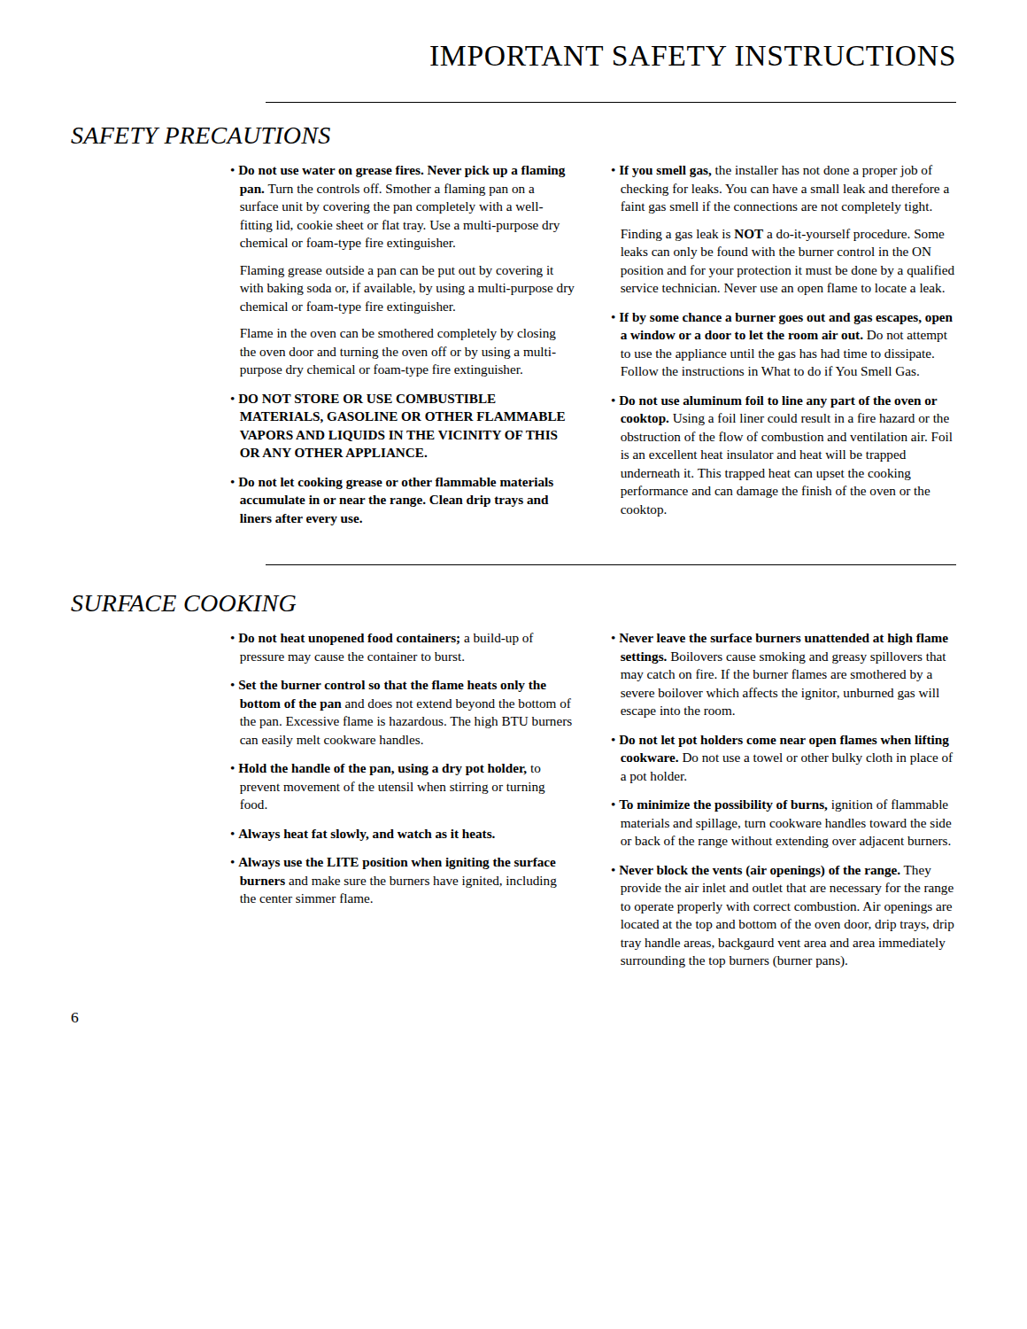IMPORTANT SAFETY INSTRUCTIONS
SAFETY PRECAUTIONS
Do not use water on grease fires. Never pick up a flaming pan. Turn the controls off. Smother a flaming pan on a surface unit by covering the pan completely with a well-fitting lid, cookie sheet or flat tray. Use a multi-purpose dry chemical or foam-type fire extinguisher.
Flaming grease outside a pan can be put out by covering it with baking soda or, if available, by using a multi-purpose dry chemical or foam-type fire extinguisher.
Flame in the oven can be smothered completely by closing the oven door and turning the oven off or by using a multi-purpose dry chemical or foam-type fire extinguisher.
DO NOT STORE OR USE COMBUSTIBLE MATERIALS, GASOLINE OR OTHER FLAMMABLE VAPORS AND LIQUIDS IN THE VICINITY OF THIS OR ANY OTHER APPLIANCE.
Do not let cooking grease or other flammable materials accumulate in or near the range. Clean drip trays and liners after every use.
If you smell gas, the installer has not done a proper job of checking for leaks. You can have a small leak and therefore a faint gas smell if the connections are not completely tight.
Finding a gas leak is NOT a do-it-yourself procedure. Some leaks can only be found with the burner control in the ON position and for your protection it must be done by a qualified service technician. Never use an open flame to locate a leak.
If by some chance a burner goes out and gas escapes, open a window or a door to let the room air out. Do not attempt to use the appliance until the gas has had time to dissipate. Follow the instructions in What to do if You Smell Gas.
Do not use aluminum foil to line any part of the oven or cooktop. Using a foil liner could result in a fire hazard or the obstruction of the flow of combustion and ventilation air. Foil is an excellent heat insulator and heat will be trapped underneath it. This trapped heat can upset the cooking performance and can damage the finish of the oven or the cooktop.
SURFACE COOKING
Do not heat unopened food containers; a build-up of pressure may cause the container to burst.
Set the burner control so that the flame heats only the bottom of the pan and does not extend beyond the bottom of the pan. Excessive flame is hazardous. The high BTU burners can easily melt cookware handles.
Hold the handle of the pan, using a dry pot holder, to prevent movement of the utensil when stirring or turning food.
Always heat fat slowly, and watch as it heats.
Always use the LITE position when igniting the surface burners and make sure the burners have ignited, including the center simmer flame.
Never leave the surface burners unattended at high flame settings. Boilovers cause smoking and greasy spillovers that may catch on fire. If the burner flames are smothered by a severe boilover which affects the ignitor, unburned gas will escape into the room.
Do not let pot holders come near open flames when lifting cookware. Do not use a towel or other bulky cloth in place of a pot holder.
To minimize the possibility of burns, ignition of flammable materials and spillage, turn cookware handles toward the side or back of the range without extending over adjacent burners.
Never block the vents (air openings) of the range. They provide the air inlet and outlet that are necessary for the range to operate properly with correct combustion. Air openings are located at the top and bottom of the oven door, drip trays, drip tray handle areas, backgaurd vent area and area immediately surrounding the top burners (burner pans).
6